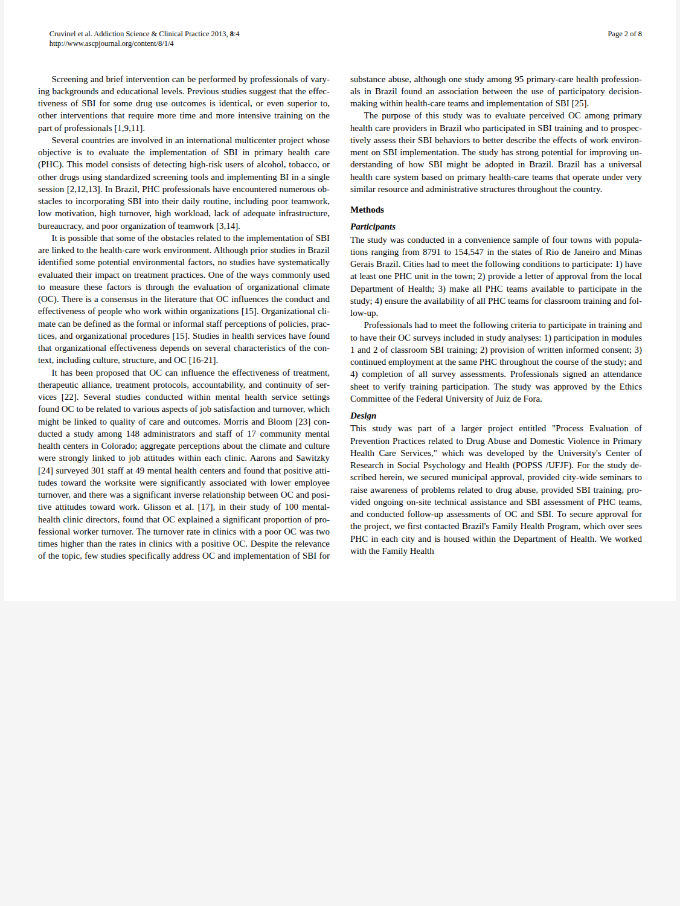Cruvinel et al. Addiction Science & Clinical Practice 2013, 8:4
http://www.ascpjournal.org/content/8/1/4
Page 2 of 8
Screening and brief intervention can be performed by professionals of varying backgrounds and educational levels. Previous studies suggest that the effectiveness of SBI for some drug use outcomes is identical, or even superior to, other interventions that require more time and more intensive training on the part of professionals [1,9,11].
Several countries are involved in an international multicenter project whose objective is to evaluate the implementation of SBI in primary health care (PHC). This model consists of detecting high-risk users of alcohol, tobacco, or other drugs using standardized screening tools and implementing BI in a single session [2,12,13]. In Brazil, PHC professionals have encountered numerous obstacles to incorporating SBI into their daily routine, including poor teamwork, low motivation, high turnover, high workload, lack of adequate infrastructure, bureaucracy, and poor organization of teamwork [3,14].
It is possible that some of the obstacles related to the implementation of SBI are linked to the health-care work environment. Although prior studies in Brazil identified some potential environmental factors, no studies have systematically evaluated their impact on treatment practices. One of the ways commonly used to measure these factors is through the evaluation of organizational climate (OC). There is a consensus in the literature that OC influences the conduct and effectiveness of people who work within organizations [15]. Organizational climate can be defined as the formal or informal staff perceptions of policies, practices, and organizational procedures [15]. Studies in health services have found that organizational effectiveness depends on several characteristics of the context, including culture, structure, and OC [16-21].
It has been proposed that OC can influence the effectiveness of treatment, therapeutic alliance, treatment protocols, accountability, and continuity of services [22]. Several studies conducted within mental health service settings found OC to be related to various aspects of job satisfaction and turnover, which might be linked to quality of care and outcomes. Morris and Bloom [23] conducted a study among 148 administrators and staff of 17 community mental health centers in Colorado; aggregate perceptions about the climate and culture were strongly linked to job attitudes within each clinic. Aarons and Sawitzky [24] surveyed 301 staff at 49 mental health centers and found that positive attitudes toward the worksite were significantly associated with lower employee turnover, and there was a significant inverse relationship between OC and positive attitudes toward work. Glisson et al. [17], in their study of 100 mental-health clinic directors, found that OC explained a significant proportion of professional worker turnover. The turnover rate in clinics with a poor OC was two times higher than the rates in clinics with a positive OC. Despite the relevance of the topic, few studies specifically address OC and implementation of SBI for substance abuse, although one study among 95 primary-care health professionals in Brazil found an association between the use of participatory decision-making within health-care teams and implementation of SBI [25].
The purpose of this study was to evaluate perceived OC among primary health care providers in Brazil who participated in SBI training and to prospectively assess their SBI behaviors to better describe the effects of work environment on SBI implementation. The study has strong potential for improving understanding of how SBI might be adopted in Brazil. Brazil has a universal health care system based on primary health-care teams that operate under very similar resource and administrative structures throughout the country.
Methods
Participants
The study was conducted in a convenience sample of four towns with populations ranging from 8791 to 154,547 in the states of Rio de Janeiro and Minas Gerais Brazil. Cities had to meet the following conditions to participate: 1) have at least one PHC unit in the town; 2) provide a letter of approval from the local Department of Health; 3) make all PHC teams available to participate in the study; 4) ensure the availability of all PHC teams for classroom training and follow-up.
Professionals had to meet the following criteria to participate in training and to have their OC surveys included in study analyses: 1) participation in modules 1 and 2 of classroom SBI training; 2) provision of written informed consent; 3) continued employment at the same PHC throughout the course of the study; and 4) completion of all survey assessments. Professionals signed an attendance sheet to verify training participation. The study was approved by the Ethics Committee of the Federal University of Juiz de Fora.
Design
This study was part of a larger project entitled "Process Evaluation of Prevention Practices related to Drug Abuse and Domestic Violence in Primary Health Care Services," which was developed by the University's Center of Research in Social Psychology and Health (POPSS /UFJF). For the study described herein, we secured municipal approval, provided city-wide seminars to raise awareness of problems related to drug abuse, provided SBI training, provided ongoing on-site technical assistance and SBI assessment of PHC teams, and conducted follow-up assessments of OC and SBI. To secure approval for the project, we first contacted Brazil's Family Health Program, which over sees PHC in each city and is housed within the Department of Health. We worked with the Family Health